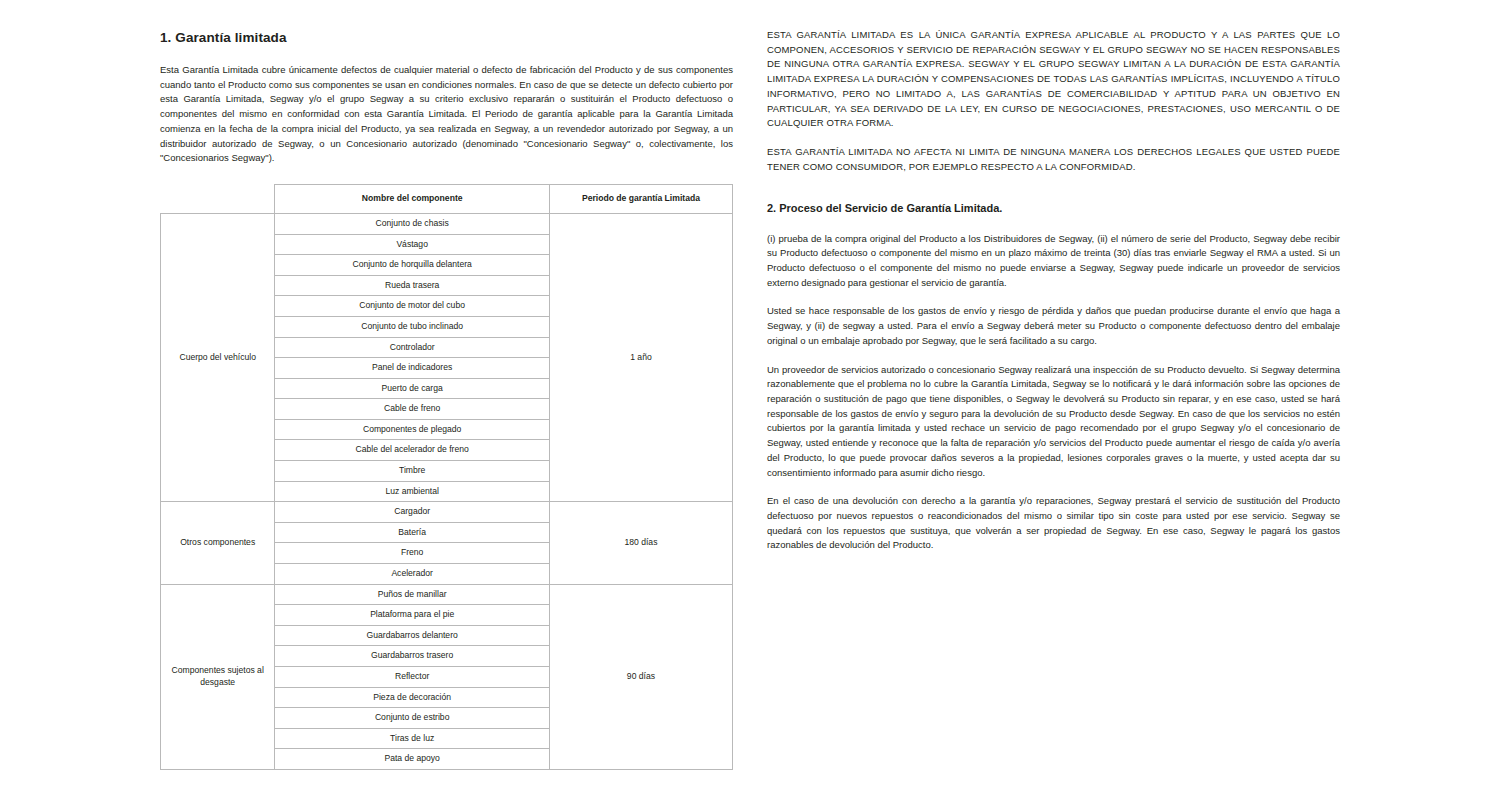1. Garantía limitada
Esta Garantía Limitada cubre únicamente defectos de cualquier material o defecto de fabricación del Producto y de sus componentes cuando tanto el Producto como sus componentes se usan en condiciones normales. En caso de que se detecte un defecto cubierto por esta Garantía Limitada, Segway y/o el grupo Segway a su criterio exclusivo repararán o sustituirán el Producto defectuoso o componentes del mismo en conformidad con esta Garantía Limitada. El Periodo de garantía aplicable para la Garantía Limitada comienza en la fecha de la compra inicial del Producto, ya sea realizada en Segway, a un revendedor autorizado por Segway, a un distribuidor autorizado de Segway, o un Concesionario autorizado (denominado "Concesionario Segway" o, colectivamente, los "Concesionarios Segway").
| | Nombre del componente | Periodo de garantía Limitada |
| --- | --- | --- |
| Cuerpo del vehículo | Conjunto de chasis | 1 año |
| Vástago |
| Conjunto de horquilla delantera |
| Rueda trasera |
| Conjunto de motor del cubo |
| Conjunto de tubo inclinado |
| Controlador |
| Panel de indicadores |
| Puerto de carga |
| Cable de freno |
| Componentes de plegado |
| Cable del acelerador de freno |
| Timbre |
| Luz ambiental |
| Otros componentes | Cargador | 180 días |
| Batería |
| Freno |
| Acelerador |
| Componentes sujetos al desgaste | Puños de manillar | 90 días |
| Plataforma para el pie |
| Guardabarros delantero |
| Guardabarros trasero |
| Reflector |
| Pieza de decoración |
| Conjunto de estribo |
| Tiras de luz |
| Pata de apoyo |
ESTA GARANTÍA LIMITADA ES LA ÚNICA GARANTÍA EXPRESA APLICABLE AL PRODUCTO Y A LAS PARTES QUE LO COMPONEN, ACCESORIOS Y SERVICIO DE REPARACIÓN SEGWAY Y EL GRUPO SEGWAY NO SE HACEN RESPONSABLES DE NINGUNA OTRA GARANTÍA EXPRESA. SEGWAY Y EL GRUPO SEGWAY LIMITAN A LA DURACIÓN DE ESTA GARANTÍA LIMITADA EXPRESA LA DURACIÓN Y COMPENSACIONES DE TODAS LAS GARANTÍAS IMPLÍCITAS, INCLUYENDO A TÍTULO INFORMATIVO, PERO NO LIMITADO A, LAS GARANTÍAS DE COMERCIABILIDAD Y APTITUD PARA UN OBJETIVO EN PARTICULAR, YA SEA DERIVADO DE LA LEY, EN CURSO DE NEGOCIACIONES, PRESTACIONES, USO MERCANTIL O DE CUALQUIER OTRA FORMA.
ESTA GARANTÍA LIMITADA NO AFECTA NI LIMITA DE NINGUNA MANERA LOS DERECHOS LEGALES QUE USTED PUEDE TENER COMO CONSUMIDOR, POR EJEMPLO RESPECTO A LA CONFORMIDAD.
2. Proceso del Servicio de Garantía Limitada.
(i) prueba de la compra original del Producto a los Distribuidores de Segway, (ii) el número de serie del Producto, Segway debe recibir su Producto defectuoso o componente del mismo en un plazo máximo de treinta (30) días tras enviarle Segway el RMA a usted. Si un Producto defectuoso o el componente del mismo no puede enviarse a Segway, Segway puede indicarle un proveedor de servicios externo designado para gestionar el servicio de garantía.
Usted se hace responsable de los gastos de envío y riesgo de pérdida y daños que puedan producirse durante el envío que haga a Segway, y (ii) de segway a usted. Para el envío a Segway deberá meter su Producto o componente defectuoso dentro del embalaje original o un embalaje aprobado por Segway, que le será facilitado a su cargo.
Un proveedor de servicios autorizado o concesionario Segway realizará una inspección de su Producto devuelto. Si Segway determina razonablemente que el problema no lo cubre la Garantía Limitada, Segway se lo notificará y le dará información sobre las opciones de reparación o sustitución de pago que tiene disponibles, o Segway le devolverá su Producto sin reparar, y en ese caso, usted se hará responsable de los gastos de envío y seguro para la devolución de su Producto desde Segway. En caso de que los servicios no estén cubiertos por la garantía limitada y usted rechace un servicio de pago recomendado por el grupo Segway y/o el concesionario de Segway, usted entiende y reconoce que la falta de reparación y/o servicios del Producto puede aumentar el riesgo de caída y/o avería del Producto, lo que puede provocar daños severos a la propiedad, lesiones corporales graves o la muerte, y usted acepta dar su consentimiento informado para asumir dicho riesgo.
En el caso de una devolución con derecho a la garantía y/o reparaciones, Segway prestará el servicio de sustitución del Producto defectuoso por nuevos repuestos o reacondicionados del mismo o similar tipo sin coste para usted por ese servicio. Segway se quedará con los repuestos que sustituya, que volverán a ser propiedad de Segway. En ese caso, Segway le pagará los gastos razonables de devolución del Producto.